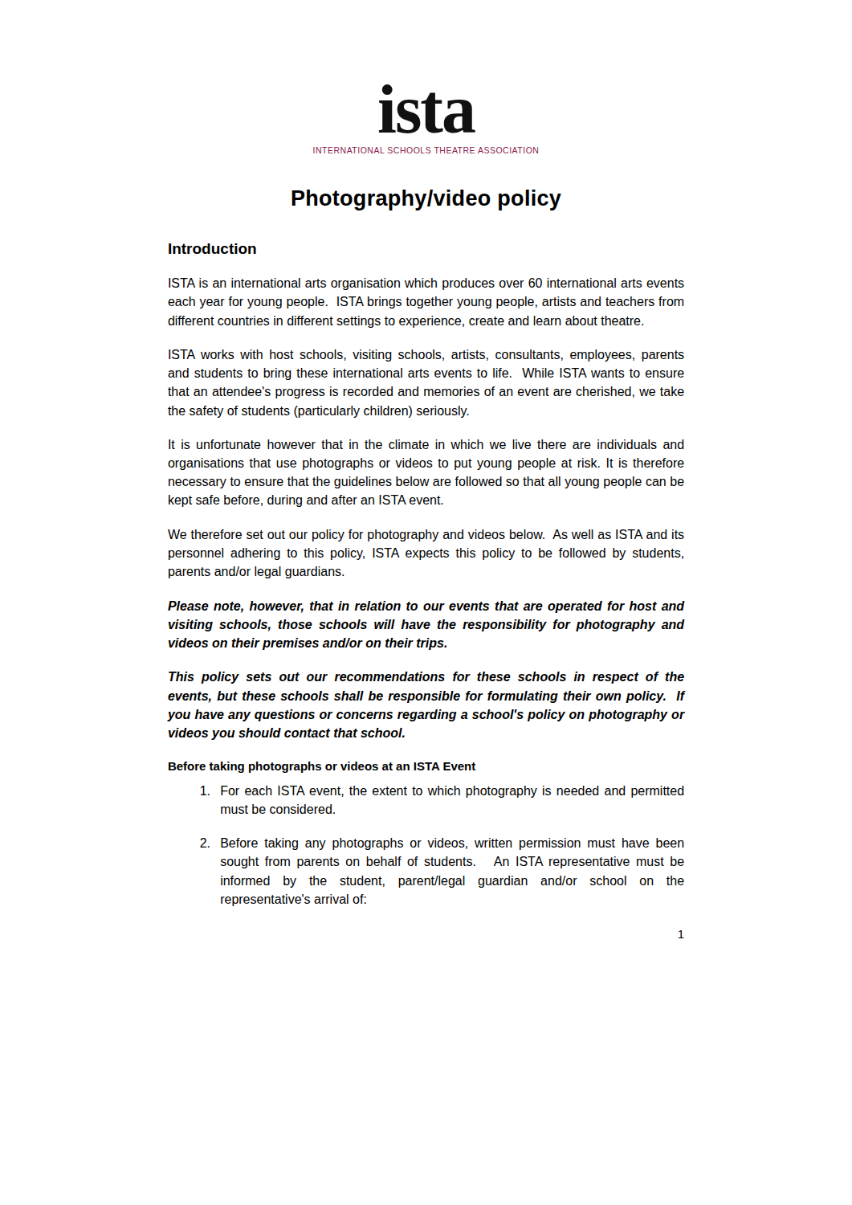ista
INTERNATIONAL SCHOOLS THEATRE ASSOCIATION
Photography/video policy
Introduction
ISTA is an international arts organisation which produces over 60 international arts events each year for young people. ISTA brings together young people, artists and teachers from different countries in different settings to experience, create and learn about theatre.
ISTA works with host schools, visiting schools, artists, consultants, employees, parents and students to bring these international arts events to life. While ISTA wants to ensure that an attendee's progress is recorded and memories of an event are cherished, we take the safety of students (particularly children) seriously.
It is unfortunate however that in the climate in which we live there are individuals and organisations that use photographs or videos to put young people at risk. It is therefore necessary to ensure that the guidelines below are followed so that all young people can be kept safe before, during and after an ISTA event.
We therefore set out our policy for photography and videos below. As well as ISTA and its personnel adhering to this policy, ISTA expects this policy to be followed by students, parents and/or legal guardians.
Please note, however, that in relation to our events that are operated for host and visiting schools, those schools will have the responsibility for photography and videos on their premises and/or on their trips.
This policy sets out our recommendations for these schools in respect of the events, but these schools shall be responsible for formulating their own policy. If you have any questions or concerns regarding a school's policy on photography or videos you should contact that school.
Before taking photographs or videos at an ISTA Event
For each ISTA event, the extent to which photography is needed and permitted must be considered.
Before taking any photographs or videos, written permission must have been sought from parents on behalf of students. An ISTA representative must be informed by the student, parent/legal guardian and/or school on the representative's arrival of:
1